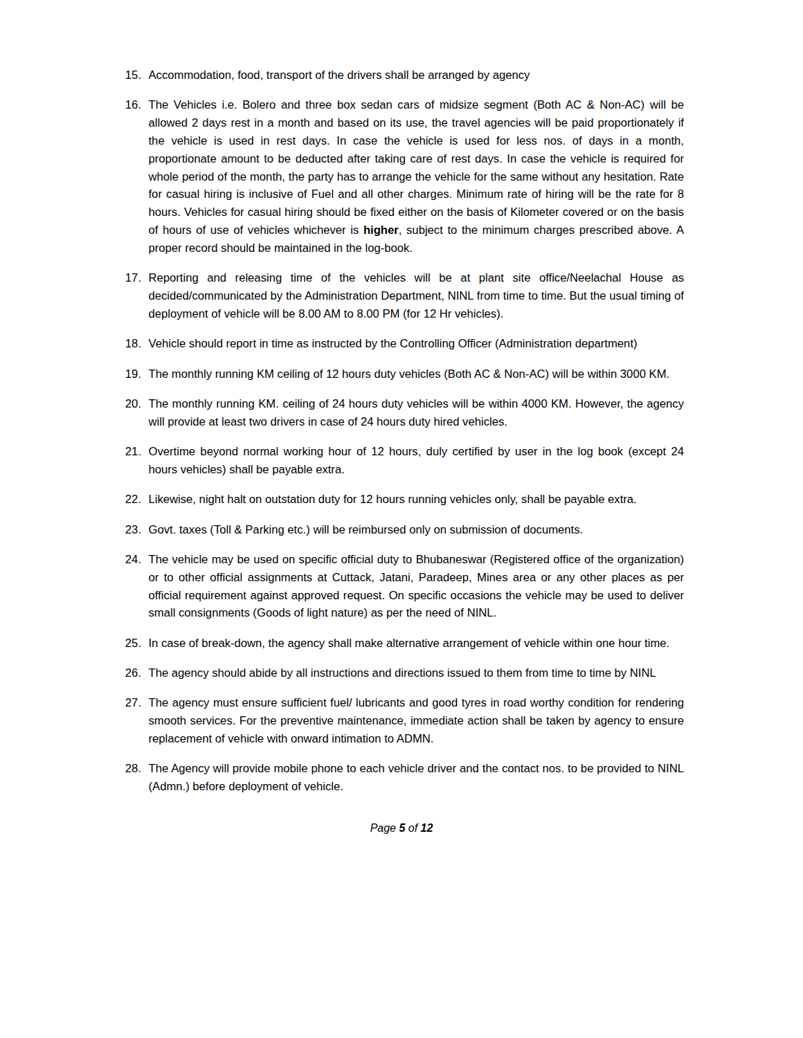Accommodation, food, transport of the drivers shall be arranged by agency
The Vehicles i.e. Bolero and three box sedan cars of midsize segment (Both AC & Non-AC) will be allowed 2 days rest in a month and based on its use, the travel agencies will be paid proportionately if the vehicle is used in rest days. In case the vehicle is used for less nos. of days in a month, proportionate amount to be deducted after taking care of rest days. In case the vehicle is required for whole period of the month, the party has to arrange the vehicle for the same without any hesitation. Rate for casual hiring is inclusive of Fuel and all other charges. Minimum rate of hiring will be the rate for 8 hours. Vehicles for casual hiring should be fixed either on the basis of Kilometer covered or on the basis of hours of use of vehicles whichever is higher, subject to the minimum charges prescribed above. A proper record should be maintained in the log-book.
Reporting and releasing time of the vehicles will be at plant site office/Neelachal House as decided/communicated by the Administration Department, NINL from time to time. But the usual timing of deployment of vehicle will be 8.00 AM to 8.00 PM (for 12 Hr vehicles).
Vehicle should report in time as instructed by the Controlling Officer (Administration department)
The monthly running KM ceiling of 12 hours duty vehicles (Both AC & Non-AC) will be within 3000 KM.
The monthly running KM. ceiling of 24 hours duty vehicles will be within 4000 KM. However, the agency will provide at least two drivers in case of 24 hours duty hired vehicles.
Overtime beyond normal working hour of 12 hours, duly certified by user in the log book (except 24 hours vehicles) shall be payable extra.
Likewise, night halt on outstation duty for 12 hours running vehicles only, shall be payable extra.
Govt. taxes (Toll & Parking etc.) will be reimbursed only on submission of documents.
The vehicle may be used on specific official duty to Bhubaneswar (Registered office of the organization) or to other official assignments at Cuttack, Jatani, Paradeep, Mines area or any other places as per official requirement against approved request. On specific occasions the vehicle may be used to deliver small consignments (Goods of light nature) as per the need of NINL.
In case of break-down, the agency shall make alternative arrangement of vehicle within one hour time.
The agency should abide by all instructions and directions issued to them from time to time by NINL
The agency must ensure sufficient fuel/ lubricants and good tyres in road worthy condition for rendering smooth services. For the preventive maintenance, immediate action shall be taken by agency to ensure replacement of vehicle with onward intimation to ADMN.
The Agency will provide mobile phone to each vehicle driver and the contact nos. to be provided to NINL (Admn.) before deployment of vehicle.
Page 5 of 12